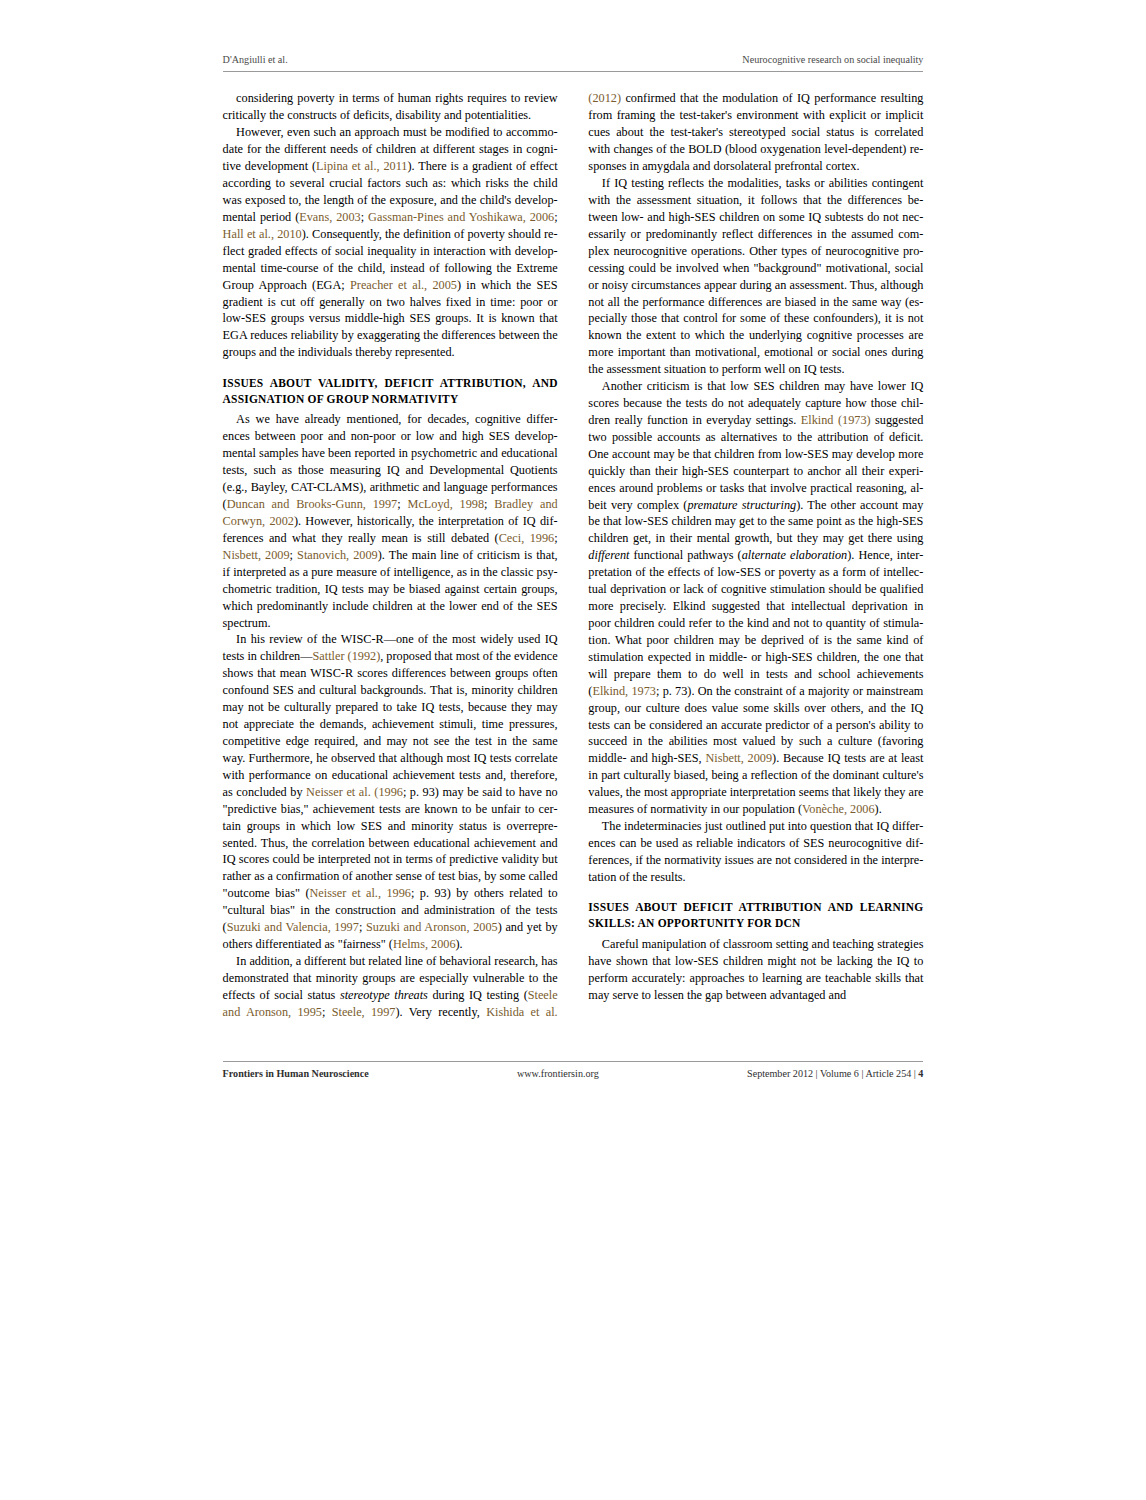D'Angiulli et al. Neurocognitive research on social inequality
considering poverty in terms of human rights requires to review critically the constructs of deficits, disability and potentialities.
However, even such an approach must be modified to accommodate for the different needs of children at different stages in cognitive development (Lipina et al., 2011). There is a gradient of effect according to several crucial factors such as: which risks the child was exposed to, the length of the exposure, and the child's developmental period (Evans, 2003; Gassman-Pines and Yoshikawa, 2006; Hall et al., 2010). Consequently, the definition of poverty should reflect graded effects of social inequality in interaction with developmental time-course of the child, instead of following the Extreme Group Approach (EGA; Preacher et al., 2005) in which the SES gradient is cut off generally on two halves fixed in time: poor or low-SES groups versus middle-high SES groups. It is known that EGA reduces reliability by exaggerating the differences between the groups and the individuals thereby represented.
Issues about validity, deficit attribution, and assignation of group normativity
As we have already mentioned, for decades, cognitive differences between poor and non-poor or low and high SES developmental samples have been reported in psychometric and educational tests, such as those measuring IQ and Developmental Quotients (e.g., Bayley, CAT-CLAMS), arithmetic and language performances (Duncan and Brooks-Gunn, 1997; McLoyd, 1998; Bradley and Corwyn, 2002). However, historically, the interpretation of IQ differences and what they really mean is still debated (Ceci, 1996; Nisbett, 2009; Stanovich, 2009). The main line of criticism is that, if interpreted as a pure measure of intelligence, as in the classic psychometric tradition, IQ tests may be biased against certain groups, which predominantly include children at the lower end of the SES spectrum.
In his review of the WISC-R—one of the most widely used IQ tests in children—Sattler (1992), proposed that most of the evidence shows that mean WISC-R scores differences between groups often confound SES and cultural backgrounds. That is, minority children may not be culturally prepared to take IQ tests, because they may not appreciate the demands, achievement stimuli, time pressures, competitive edge required, and may not see the test in the same way. Furthermore, he observed that although most IQ tests correlate with performance on educational achievement tests and, therefore, as concluded by Neisser et al. (1996; p. 93) may be said to have no "predictive bias," achievement tests are known to be unfair to certain groups in which low SES and minority status is overrepresented. Thus, the correlation between educational achievement and IQ scores could be interpreted not in terms of predictive validity but rather as a confirmation of another sense of test bias, by some called "outcome bias" (Neisser et al., 1996; p. 93) by others related to "cultural bias" in the construction and administration of the tests (Suzuki and Valencia, 1997; Suzuki and Aronson, 2005) and yet by others differentiated as "fairness" (Helms, 2006).
In addition, a different but related line of behavioral research, has demonstrated that minority groups are especially vulnerable to the effects of social status stereotype threats during IQ testing (Steele and Aronson, 1995; Steele, 1997). Very recently, Kishida et al. (2012) confirmed that the modulation of IQ performance resulting from framing the test-taker's environment with explicit or implicit cues about the test-taker's stereotyped social status is correlated with changes of the BOLD (blood oxygenation level-dependent) responses in amygdala and dorsolateral prefrontal cortex.
If IQ testing reflects the modalities, tasks or abilities contingent with the assessment situation, it follows that the differences between low- and high-SES children on some IQ subtests do not necessarily or predominantly reflect differences in the assumed complex neurocognitive operations. Other types of neurocognitive processing could be involved when "background" motivational, social or noisy circumstances appear during an assessment. Thus, although not all the performance differences are biased in the same way (especially those that control for some of these confounders), it is not known the extent to which the underlying cognitive processes are more important than motivational, emotional or social ones during the assessment situation to perform well on IQ tests.
Another criticism is that low SES children may have lower IQ scores because the tests do not adequately capture how those children really function in everyday settings. Elkind (1973) suggested two possible accounts as alternatives to the attribution of deficit. One account may be that children from low-SES may develop more quickly than their high-SES counterpart to anchor all their experiences around problems or tasks that involve practical reasoning, albeit very complex (premature structuring). The other account may be that low-SES children may get to the same point as the high-SES children get, in their mental growth, but they may get there using different functional pathways (alternate elaboration). Hence, interpretation of the effects of low-SES or poverty as a form of intellectual deprivation or lack of cognitive stimulation should be qualified more precisely. Elkind suggested that intellectual deprivation in poor children could refer to the kind and not to quantity of stimulation. What poor children may be deprived of is the same kind of stimulation expected in middle- or high-SES children, the one that will prepare them to do well in tests and school achievements (Elkind, 1973; p. 73). On the constraint of a majority or mainstream group, our culture does value some skills over others, and the IQ tests can be considered an accurate predictor of a person's ability to succeed in the abilities most valued by such a culture (favoring middle- and high-SES, Nisbett, 2009). Because IQ tests are at least in part culturally biased, being a reflection of the dominant culture's values, the most appropriate interpretation seems that likely they are measures of normativity in our population (Vonèche, 2006).
The indeterminacies just outlined put into question that IQ differences can be used as reliable indicators of SES neurocognitive differences, if the normativity issues are not considered in the interpretation of the results.
Issues about deficit attribution and learning skills: an opportunity for DCN
Careful manipulation of classroom setting and teaching strategies have shown that low-SES children might not be lacking the IQ to perform accurately: approaches to learning are teachable skills that may serve to lessen the gap between advantaged and
Frontiers in Human Neuroscience www.frontiersin.org September 2012 | Volume 6 | Article 254 | 4